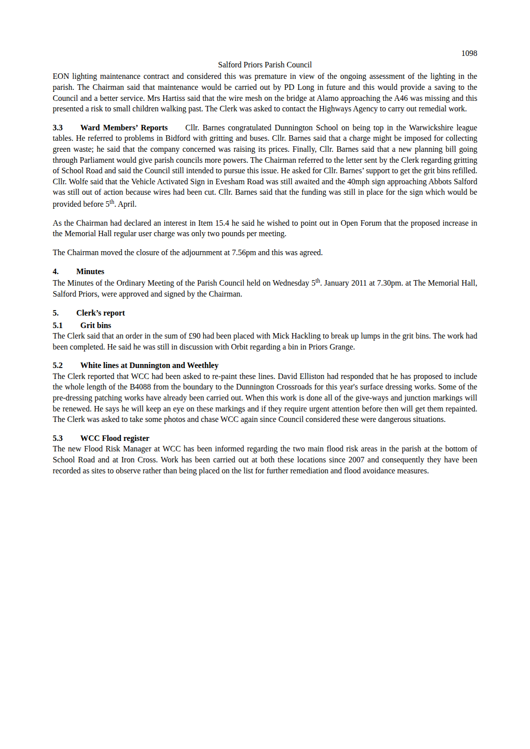1098
Salford Priors Parish Council
EON lighting maintenance contract and considered this was premature in view of the ongoing assessment of the lighting in the parish. The Chairman said that maintenance would be carried out by PD Long in future and this would provide a saving to the Council and a better service. Mrs Hartiss said that the wire mesh on the bridge at Alamo approaching the A46 was missing and this presented a risk to small children walking past. The Clerk was asked to contact the Highways Agency to carry out remedial work.
3.3 Ward Members’ Reports Cllr. Barnes congratulated Dunnington School on being top in the Warwickshire league tables. He referred to problems in Bidford with gritting and buses. Cllr. Barnes said that a charge might be imposed for collecting green waste; he said that the company concerned was raising its prices. Finally, Cllr. Barnes said that a new planning bill going through Parliament would give parish councils more powers. The Chairman referred to the letter sent by the Clerk regarding gritting of School Road and said the Council still intended to pursue this issue. He asked for Cllr. Barnes’ support to get the grit bins refilled. Cllr. Wolfe said that the Vehicle Activated Sign in Evesham Road was still awaited and the 40mph sign approaching Abbots Salford was still out of action because wires had been cut. Cllr. Barnes said that the funding was still in place for the sign which would be provided before 5th. April.
As the Chairman had declared an interest in Item 15.4 he said he wished to point out in Open Forum that the proposed increase in the Memorial Hall regular user charge was only two pounds per meeting.
The Chairman moved the closure of the adjournment at 7.56pm and this was agreed.
4. Minutes
The Minutes of the Ordinary Meeting of the Parish Council held on Wednesday 5th. January 2011 at 7.30pm. at The Memorial Hall, Salford Priors, were approved and signed by the Chairman.
5. Clerk’s report
5.1 Grit bins
The Clerk said that an order in the sum of £90 had been placed with Mick Hackling to break up lumps in the grit bins. The work had been completed. He said he was still in discussion with Orbit regarding a bin in Priors Grange.
5.2 White lines at Dunnington and Weethley
The Clerk reported that WCC had been asked to re-paint these lines. David Elliston had responded that he has proposed to include the whole length of the B4088 from the boundary to the Dunnington Crossroads for this year's surface dressing works. Some of the pre-dressing patching works have already been carried out. When this work is done all of the give-ways and junction markings will be renewed. He says he will keep an eye on these markings and if they require urgent attention before then will get them repainted. The Clerk was asked to take some photos and chase WCC again since Council considered these were dangerous situations.
5.3 WCC Flood register
The new Flood Risk Manager at WCC has been informed regarding the two main flood risk areas in the parish at the bottom of School Road and at Iron Cross. Work has been carried out at both these locations since 2007 and consequently they have been recorded as sites to observe rather than being placed on the list for further remediation and flood avoidance measures.